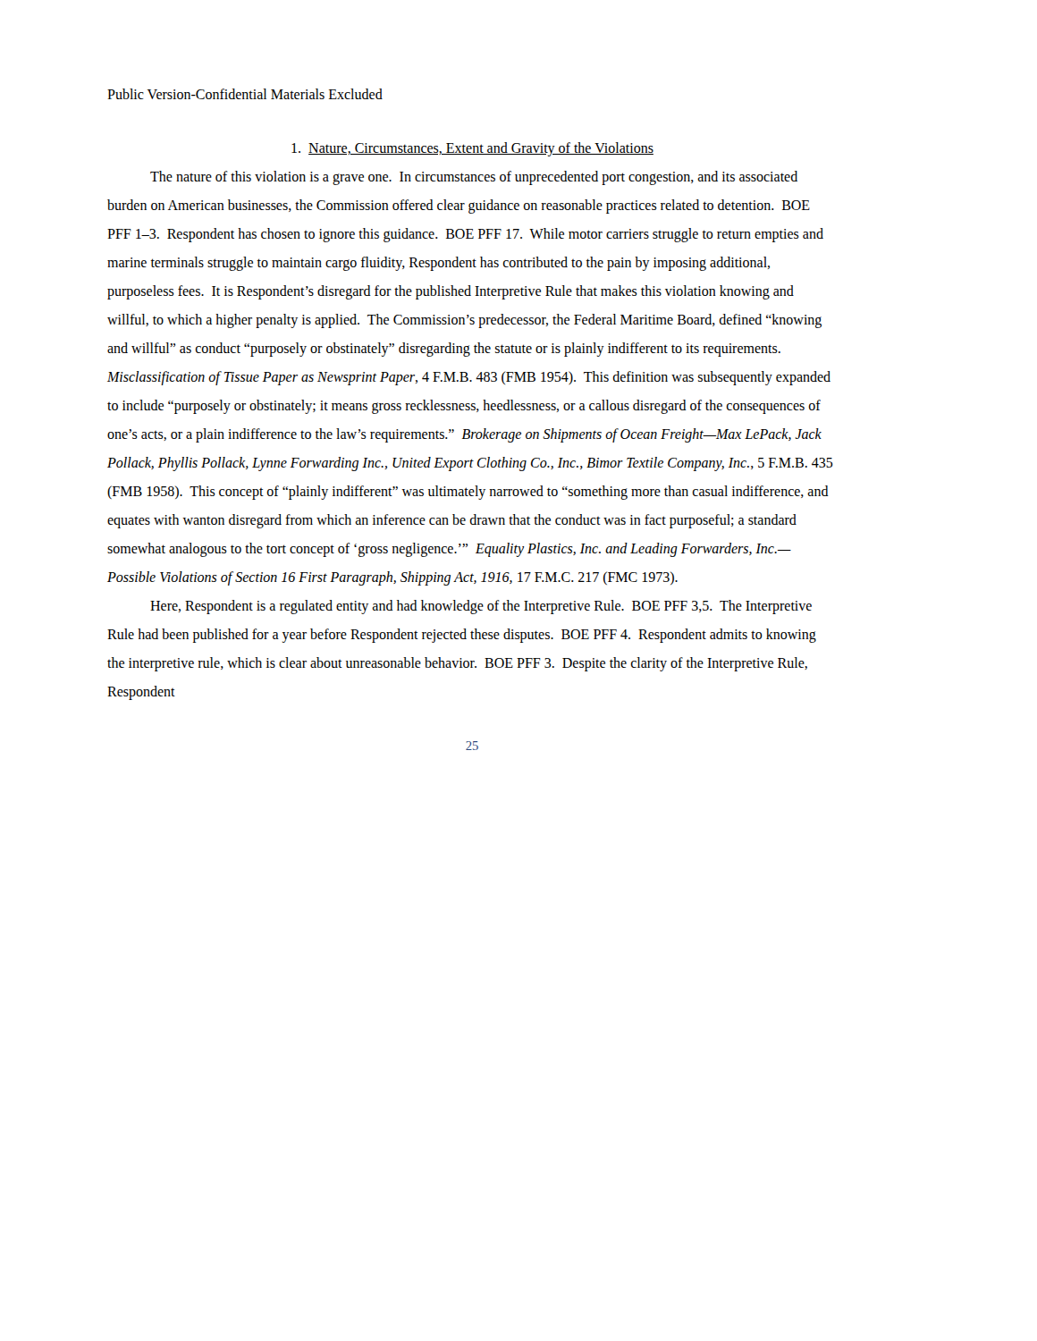Public Version-Confidential Materials Excluded
1. Nature, Circumstances, Extent and Gravity of the Violations
The nature of this violation is a grave one. In circumstances of unprecedented port congestion, and its associated burden on American businesses, the Commission offered clear guidance on reasonable practices related to detention. BOE PFF 1–3. Respondent has chosen to ignore this guidance. BOE PFF 17. While motor carriers struggle to return empties and marine terminals struggle to maintain cargo fluidity, Respondent has contributed to the pain by imposing additional, purposeless fees. It is Respondent’s disregard for the published Interpretive Rule that makes this violation knowing and willful, to which a higher penalty is applied. The Commission’s predecessor, the Federal Maritime Board, defined “knowing and willful” as conduct “purposely or obstinately” disregarding the statute or is plainly indifferent to its requirements. Misclassification of Tissue Paper as Newsprint Paper, 4 F.M.B. 483 (FMB 1954). This definition was subsequently expanded to include “purposely or obstinately; it means gross recklessness, heedlessness, or a callous disregard of the consequences of one’s acts, or a plain indifference to the law’s requirements.” Brokerage on Shipments of Ocean Freight—Max LePack, Jack Pollack, Phyllis Pollack, Lynne Forwarding Inc., United Export Clothing Co., Inc., Bimor Textile Company, Inc., 5 F.M.B. 435 (FMB 1958). This concept of “plainly indifferent” was ultimately narrowed to “something more than casual indifference, and equates with wanton disregard from which an inference can be drawn that the conduct was in fact purposeful; a standard somewhat analogous to the tort concept of ‘gross negligence.’” Equality Plastics, Inc. and Leading Forwarders, Inc.—Possible Violations of Section 16 First Paragraph, Shipping Act, 1916, 17 F.M.C. 217 (FMC 1973).
Here, Respondent is a regulated entity and had knowledge of the Interpretive Rule. BOE PFF 3,5. The Interpretive Rule had been published for a year before Respondent rejected these disputes. BOE PFF 4. Respondent admits to knowing the interpretive rule, which is clear about unreasonable behavior. BOE PFF 3. Despite the clarity of the Interpretive Rule, Respondent
25